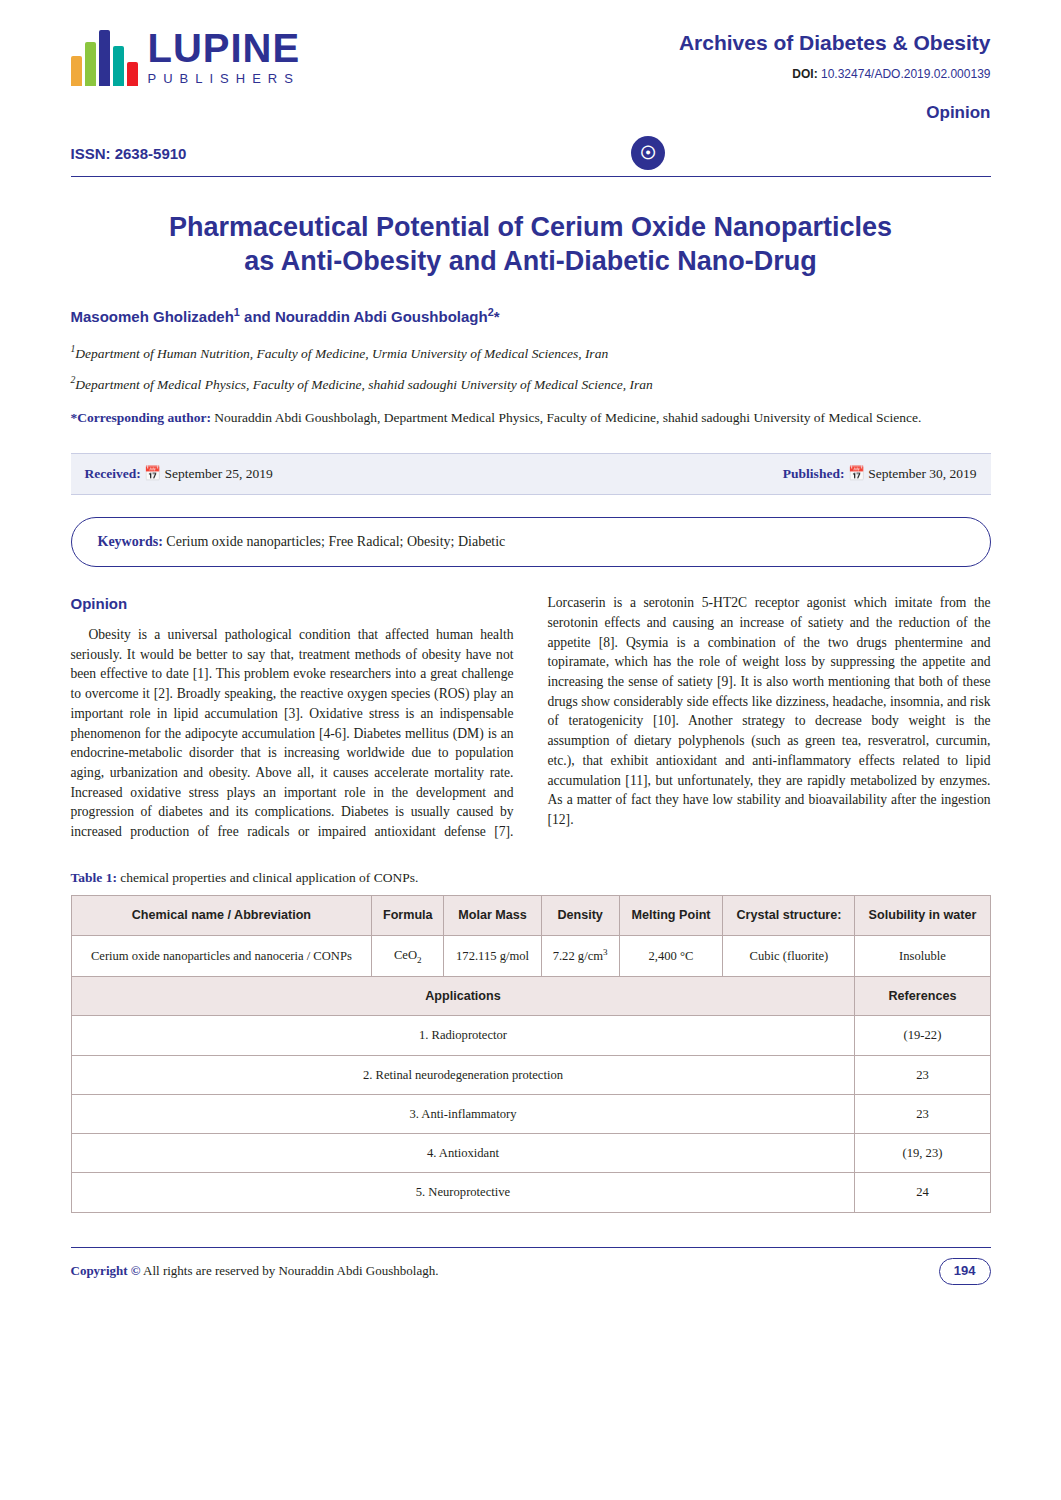LUPINE PUBLISHERS
Archives of Diabetes & Obesity
DOI: 10.32474/ADO.2019.02.000139
Opinion
ISSN: 2638-5910
☉
Pharmaceutical Potential of Cerium Oxide Nanoparticles
as Anti-Obesity and Anti-Diabetic Nano-Drug
Masoomeh Gholizadeh1 and Nouraddin Abdi Goushbolagh2*
1Department of Human Nutrition, Faculty of Medicine, Urmia University of Medical Sciences, Iran
2Department of Medical Physics, Faculty of Medicine, shahid sadoughi University of Medical Science, Iran
*Corresponding author: Nouraddin Abdi Goushbolagh, Department Medical Physics, Faculty of Medicine, shahid sadoughi University of Medical Science.
Received: 📅 September 25, 2019
Published: 📅 September 30, 2019
Keywords: Cerium oxide nanoparticles; Free Radical; Obesity; Diabetic
Opinion
Obesity is a universal pathological condition that affected human health seriously. It would be better to say that, treatment methods of obesity have not been effective to date [1]. This problem evoke researchers into a great challenge to overcome it [2]. Broadly speaking, the reactive oxygen species (ROS) play an important role in lipid accumulation [3]. Oxidative stress is an indispensable phenomenon for the adipocyte accumulation [4-6]. Diabetes mellitus (DM) is an endocrine-metabolic disorder that is increasing worldwide due to population aging, urbanization and obesity. Above all, it causes accelerate mortality rate. Increased oxidative stress plays an important role in the development and progression of diabetes and its complications. Diabetes is usually caused by increased production of free radicals or impaired antioxidant defense [7]. Lorcaserin is a serotonin 5-HT2C receptor agonist which imitate from the serotonin effects and causing an increase of satiety and the reduction of the appetite [8]. Qsymia is a combination of the two drugs phentermine and topiramate, which has the role of weight loss by suppressing the appetite and increasing the sense of satiety [9]. It is also worth mentioning that both of these drugs show considerably side effects like dizziness, headache, insomnia, and risk of teratogenicity [10]. Another strategy to decrease body weight is the assumption of dietary polyphenols (such as green tea, resveratrol, curcumin, etc.), that exhibit antioxidant and anti-inflammatory effects related to lipid accumulation [11], but unfortunately, they are rapidly metabolized by enzymes. As a matter of fact they have low stability and bioavailability after the ingestion [12].
Table 1: chemical properties and clinical application of CONPs.
| Chemical name / Abbreviation | Formula | Molar Mass | Density | Melting Point | Crystal structure: | Solubility in water |
| --- | --- | --- | --- | --- | --- | --- |
| Cerium oxide nanoparticles and nanoceria / CONPs | CeO 2 | 172.115 g/mol | 7.22 g/cm 3 | 2,400 °C | Cubic (fluorite) | Insoluble |
| Applications | References |
| 1. Radioprotector | (19-22) |
| 2. Retinal neurodegeneration protection | 23 |
| 3. Anti-inflammatory | 23 |
| 4. Antioxidant | (19, 23) |
| 5. Neuroprotective | 24 |
Copyright © All rights are reserved by Nouraddin Abdi Goushbolagh.
194